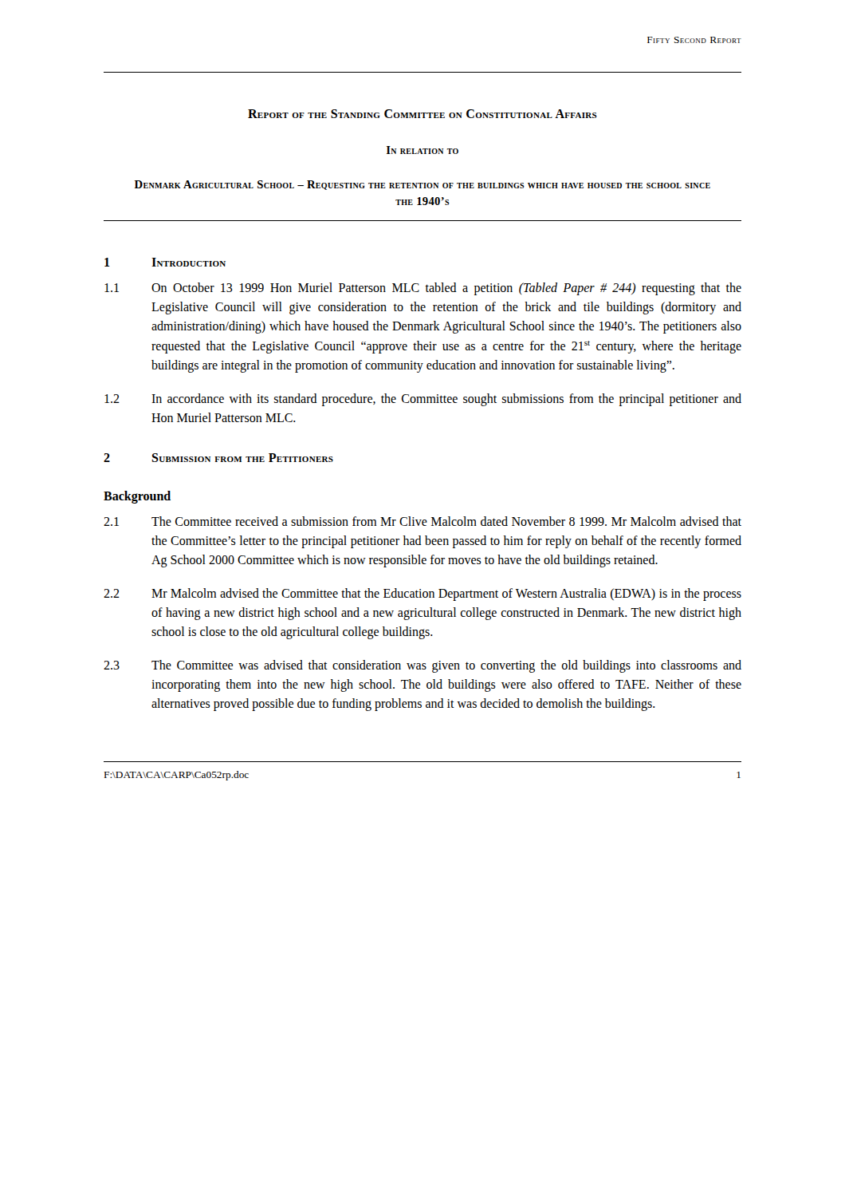Fifty Second Report
Report of the Standing Committee on Constitutional Affairs
In relation to
Denmark Agricultural School – Requesting the retention of the buildings which have housed the school since the 1940’s
1
Introduction
1.1
On October 13 1999 Hon Muriel Patterson MLC tabled a petition (Tabled Paper # 244) requesting that the Legislative Council will give consideration to the retention of the brick and tile buildings (dormitory and administration/dining) which have housed the Denmark Agricultural School since the 1940’s. The petitioners also requested that the Legislative Council “approve their use as a centre for the 21st century, where the heritage buildings are integral in the promotion of community education and innovation for sustainable living”.
1.2
In accordance with its standard procedure, the Committee sought submissions from the principal petitioner and Hon Muriel Patterson MLC.
2
Submission from the Petitioners
Background
2.1
The Committee received a submission from Mr Clive Malcolm dated November 8 1999. Mr Malcolm advised that the Committee’s letter to the principal petitioner had been passed to him for reply on behalf of the recently formed Ag School 2000 Committee which is now responsible for moves to have the old buildings retained.
2.2
Mr Malcolm advised the Committee that the Education Department of Western Australia (EDWA) is in the process of having a new district high school and a new agricultural college constructed in Denmark. The new district high school is close to the old agricultural college buildings.
2.3
The Committee was advised that consideration was given to converting the old buildings into classrooms and incorporating them into the new high school. The old buildings were also offered to TAFE. Neither of these alternatives proved possible due to funding problems and it was decided to demolish the buildings.
F:\DATA\CA\CARP\Ca052rp.doc 1